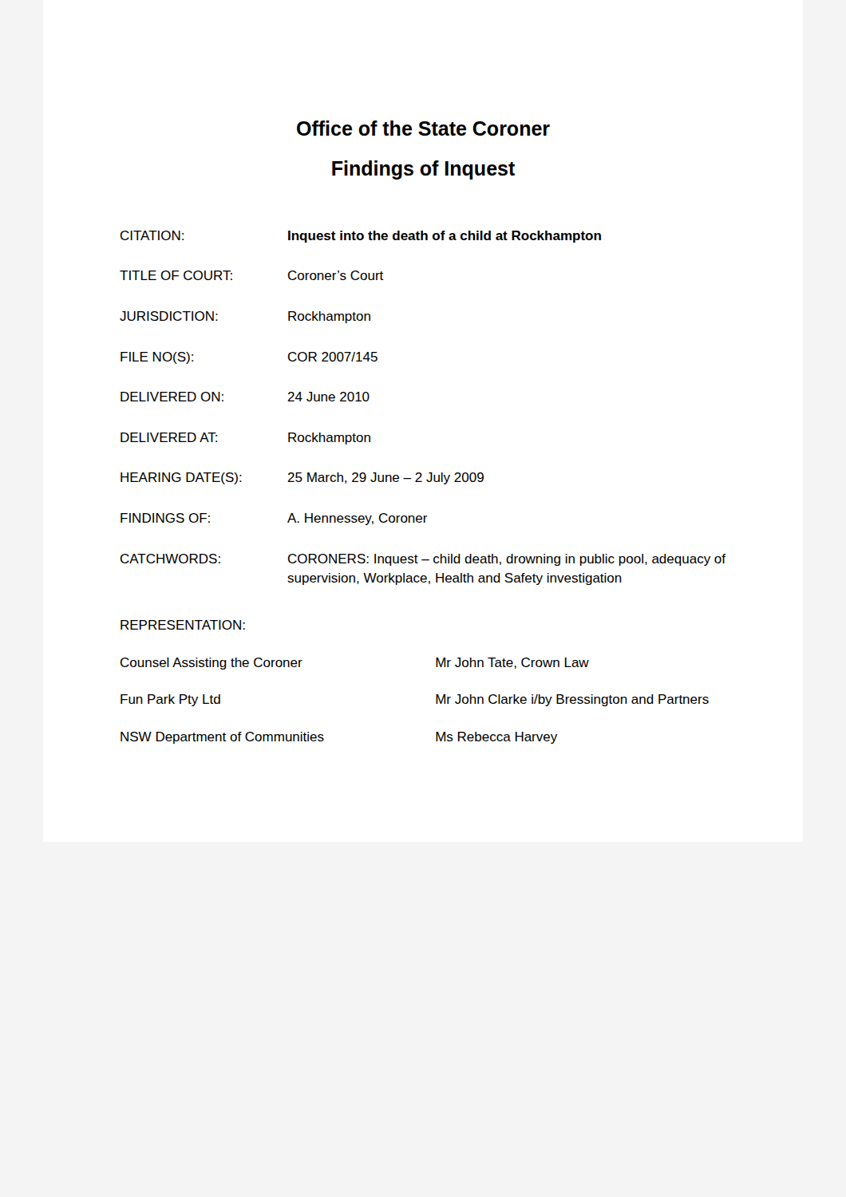Office of the State Coroner Findings of Inquest
Citation:
Inquest into the death of a child at Rockhampton
Title of Court:
Coroner’s Court
Jurisdiction:
Rockhampton
File No(s):
COR 2007/145
Delivered on:
24 June 2010
Delivered at:
Rockhampton
Hearing date(s):
25 March, 29 June – 2 July 2009
Findings of:
A. Hennessey, Coroner
Catchwords:
CORONERS: Inquest – child death, drowning in public pool, adequacy of supervision, Workplace, Health and Safety investigation
Representation:
| Counsel Assisting the Coroner | Mr John Tate, Crown Law |
| Fun Park Pty Ltd | Mr John Clarke i/by Bressington and Partners |
| NSW Department of Communities | Ms Rebecca Harvey |